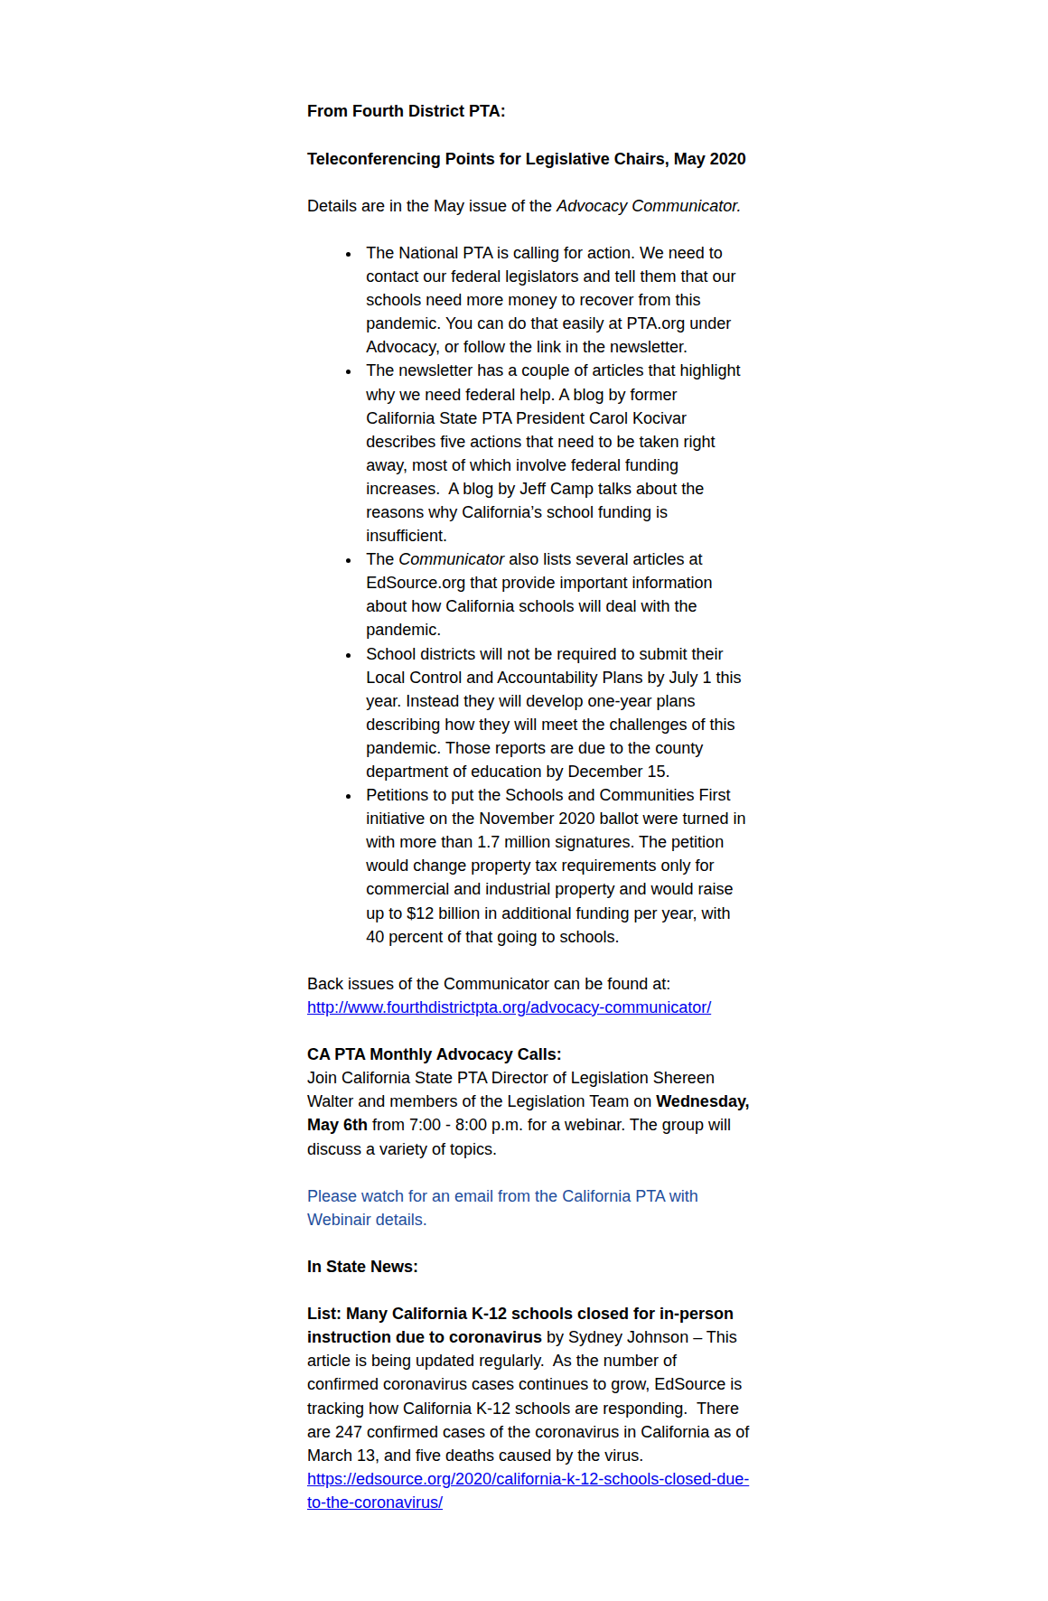From Fourth District PTA:
Teleconferencing Points for Legislative Chairs, May 2020
Details are in the May issue of the Advocacy Communicator.
The National PTA is calling for action. We need to contact our federal legislators and tell them that our schools need more money to recover from this pandemic. You can do that easily at PTA.org under Advocacy, or follow the link in the newsletter.
The newsletter has a couple of articles that highlight why we need federal help. A blog by former California State PTA President Carol Kocivar describes five actions that need to be taken right away, most of which involve federal funding increases. A blog by Jeff Camp talks about the reasons why California’s school funding is insufficient.
The Communicator also lists several articles at EdSource.org that provide important information about how California schools will deal with the pandemic.
School districts will not be required to submit their Local Control and Accountability Plans by July 1 this year. Instead they will develop one-year plans describing how they will meet the challenges of this pandemic. Those reports are due to the county department of education by December 15.
Petitions to put the Schools and Communities First initiative on the November 2020 ballot were turned in with more than 1.7 million signatures. The petition would change property tax requirements only for commercial and industrial property and would raise up to $12 billion in additional funding per year, with 40 percent of that going to schools.
Back issues of the Communicator can be found at:
http://www.fourthdistrictpta.org/advocacy-communicator/
CA PTA Monthly Advocacy Calls:
Join California State PTA Director of Legislation Shereen Walter and members of the Legislation Team on Wednesday, May 6th from 7:00 - 8:00 p.m. for a webinar. The group will discuss a variety of topics.
Please watch for an email from the California PTA with Webinair details.
In State News:
List: Many California K-12 schools closed for in-person instruction due to coronavirus by Sydney Johnson – This article is being updated regularly. As the number of confirmed coronavirus cases continues to grow, EdSource is tracking how California K-12 schools are responding. There are 247 confirmed cases of the coronavirus in California as of March 13, and five deaths caused by the virus.
https://edsource.org/2020/california-k-12-schools-closed-due-to-the-coronavirus/